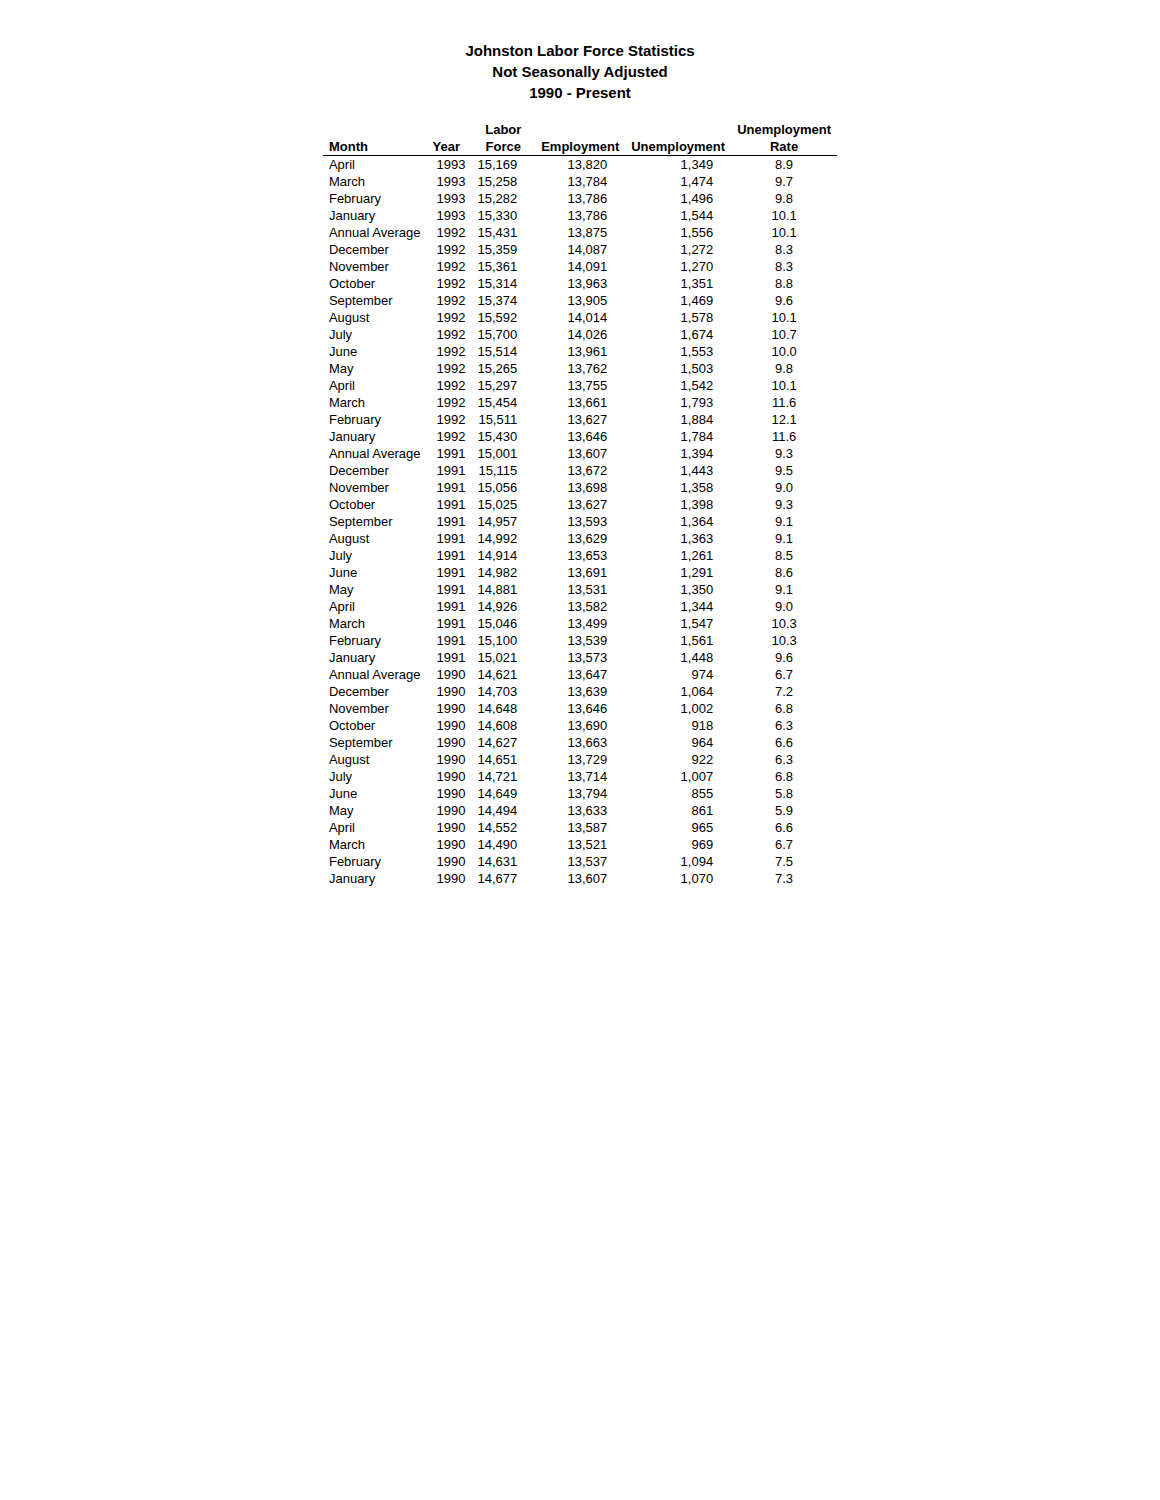Johnston Labor Force Statistics
Not Seasonally Adjusted
1990 - Present
| | | Labor | | | Unemployment |
| --- | --- | --- | --- | --- | --- |
| Month | Year | Force | Employment | Unemployment | Rate |
| April | 1993 | 15,169 | 13,820 | 1,349 | 8.9 |
| March | 1993 | 15,258 | 13,784 | 1,474 | 9.7 |
| February | 1993 | 15,282 | 13,786 | 1,496 | 9.8 |
| January | 1993 | 15,330 | 13,786 | 1,544 | 10.1 |
| Annual Average | 1992 | 15,431 | 13,875 | 1,556 | 10.1 |
| December | 1992 | 15,359 | 14,087 | 1,272 | 8.3 |
| November | 1992 | 15,361 | 14,091 | 1,270 | 8.3 |
| October | 1992 | 15,314 | 13,963 | 1,351 | 8.8 |
| September | 1992 | 15,374 | 13,905 | 1,469 | 9.6 |
| August | 1992 | 15,592 | 14,014 | 1,578 | 10.1 |
| July | 1992 | 15,700 | 14,026 | 1,674 | 10.7 |
| June | 1992 | 15,514 | 13,961 | 1,553 | 10.0 |
| May | 1992 | 15,265 | 13,762 | 1,503 | 9.8 |
| April | 1992 | 15,297 | 13,755 | 1,542 | 10.1 |
| March | 1992 | 15,454 | 13,661 | 1,793 | 11.6 |
| February | 1992 | 15,511 | 13,627 | 1,884 | 12.1 |
| January | 1992 | 15,430 | 13,646 | 1,784 | 11.6 |
| Annual Average | 1991 | 15,001 | 13,607 | 1,394 | 9.3 |
| December | 1991 | 15,115 | 13,672 | 1,443 | 9.5 |
| November | 1991 | 15,056 | 13,698 | 1,358 | 9.0 |
| October | 1991 | 15,025 | 13,627 | 1,398 | 9.3 |
| September | 1991 | 14,957 | 13,593 | 1,364 | 9.1 |
| August | 1991 | 14,992 | 13,629 | 1,363 | 9.1 |
| July | 1991 | 14,914 | 13,653 | 1,261 | 8.5 |
| June | 1991 | 14,982 | 13,691 | 1,291 | 8.6 |
| May | 1991 | 14,881 | 13,531 | 1,350 | 9.1 |
| April | 1991 | 14,926 | 13,582 | 1,344 | 9.0 |
| March | 1991 | 15,046 | 13,499 | 1,547 | 10.3 |
| February | 1991 | 15,100 | 13,539 | 1,561 | 10.3 |
| January | 1991 | 15,021 | 13,573 | 1,448 | 9.6 |
| Annual Average | 1990 | 14,621 | 13,647 | 974 | 6.7 |
| December | 1990 | 14,703 | 13,639 | 1,064 | 7.2 |
| November | 1990 | 14,648 | 13,646 | 1,002 | 6.8 |
| October | 1990 | 14,608 | 13,690 | 918 | 6.3 |
| September | 1990 | 14,627 | 13,663 | 964 | 6.6 |
| August | 1990 | 14,651 | 13,729 | 922 | 6.3 |
| July | 1990 | 14,721 | 13,714 | 1,007 | 6.8 |
| June | 1990 | 14,649 | 13,794 | 855 | 5.8 |
| May | 1990 | 14,494 | 13,633 | 861 | 5.9 |
| April | 1990 | 14,552 | 13,587 | 965 | 6.6 |
| March | 1990 | 14,490 | 13,521 | 969 | 6.7 |
| February | 1990 | 14,631 | 13,537 | 1,094 | 7.5 |
| January | 1990 | 14,677 | 13,607 | 1,070 | 7.3 |